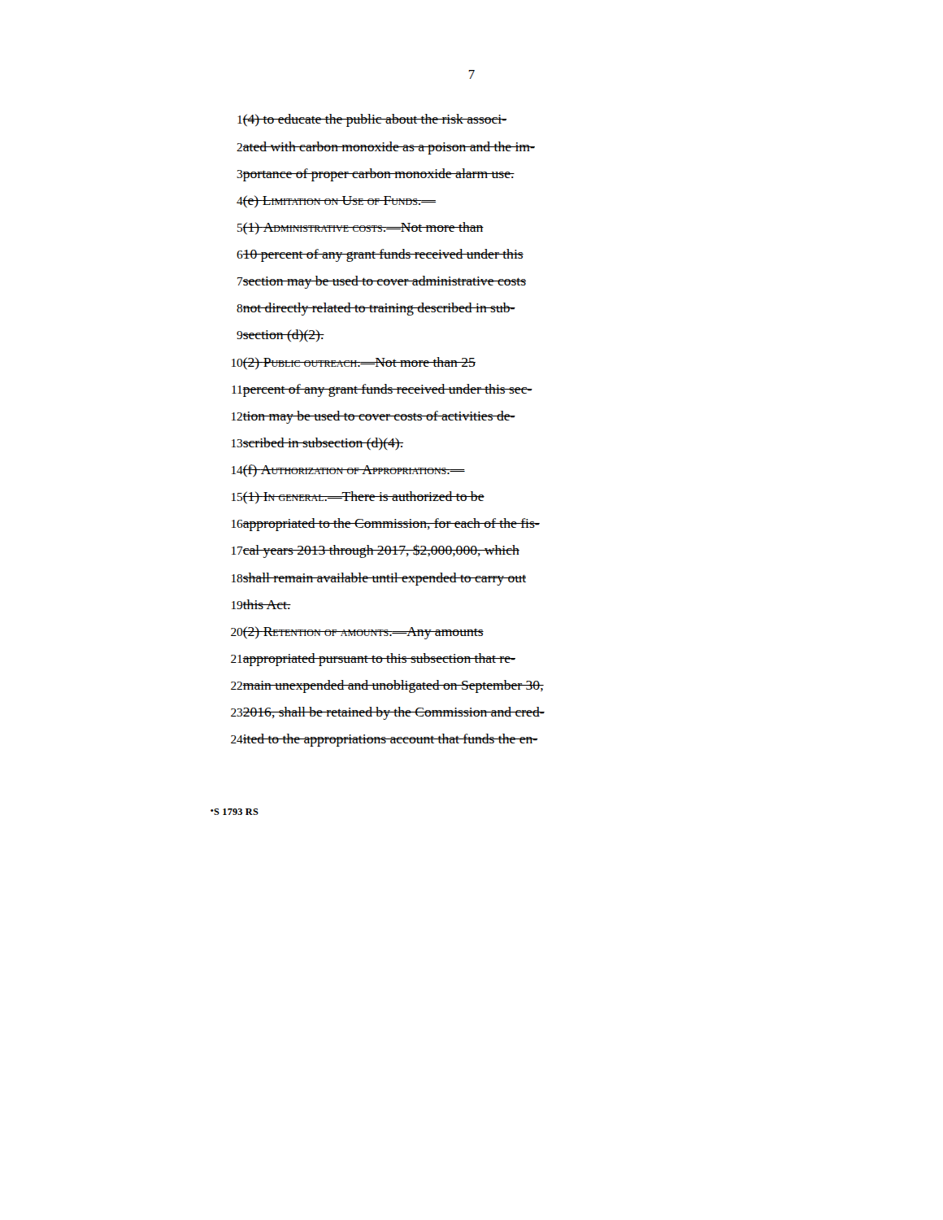7
| 1 | (4) to educate the public about the risk associ- |
| 2 | ated with carbon monoxide as a poison and the im- |
| 3 | portance of proper carbon monoxide alarm use. |
| 4 | (e) Limitation on Use of Funds. — |
| 5 | (1) Administrative costs. —Not more than |
| 6 | 10 percent of any grant funds received under this |
| 7 | section may be used to cover administrative costs |
| 8 | not directly related to training described in sub- |
| 9 | section (d)(2). |
| 10 | (2) Public outreach. —Not more than 25 |
| 11 | percent of any grant funds received under this sec- |
| 12 | tion may be used to cover costs of activities de- |
| 13 | scribed in subsection (d)(4). |
| 14 | (f) Authorization of Appropriations. — |
| 15 | (1) In general. —There is authorized to be |
| 16 | appropriated to the Commission, for each of the fis- |
| 17 | cal years 2013 through 2017, $2,000,000, which |
| 18 | shall remain available until expended to carry out |
| 19 | this Act. |
| 20 | (2) Retention of amounts. —Any amounts |
| 21 | appropriated pursuant to this subsection that re- |
| 22 | main unexpended and unobligated on September 30, |
| 23 | 2016, shall be retained by the Commission and cred- |
| 24 | ited to the appropriations account that funds the en- |
•S 1793 RS